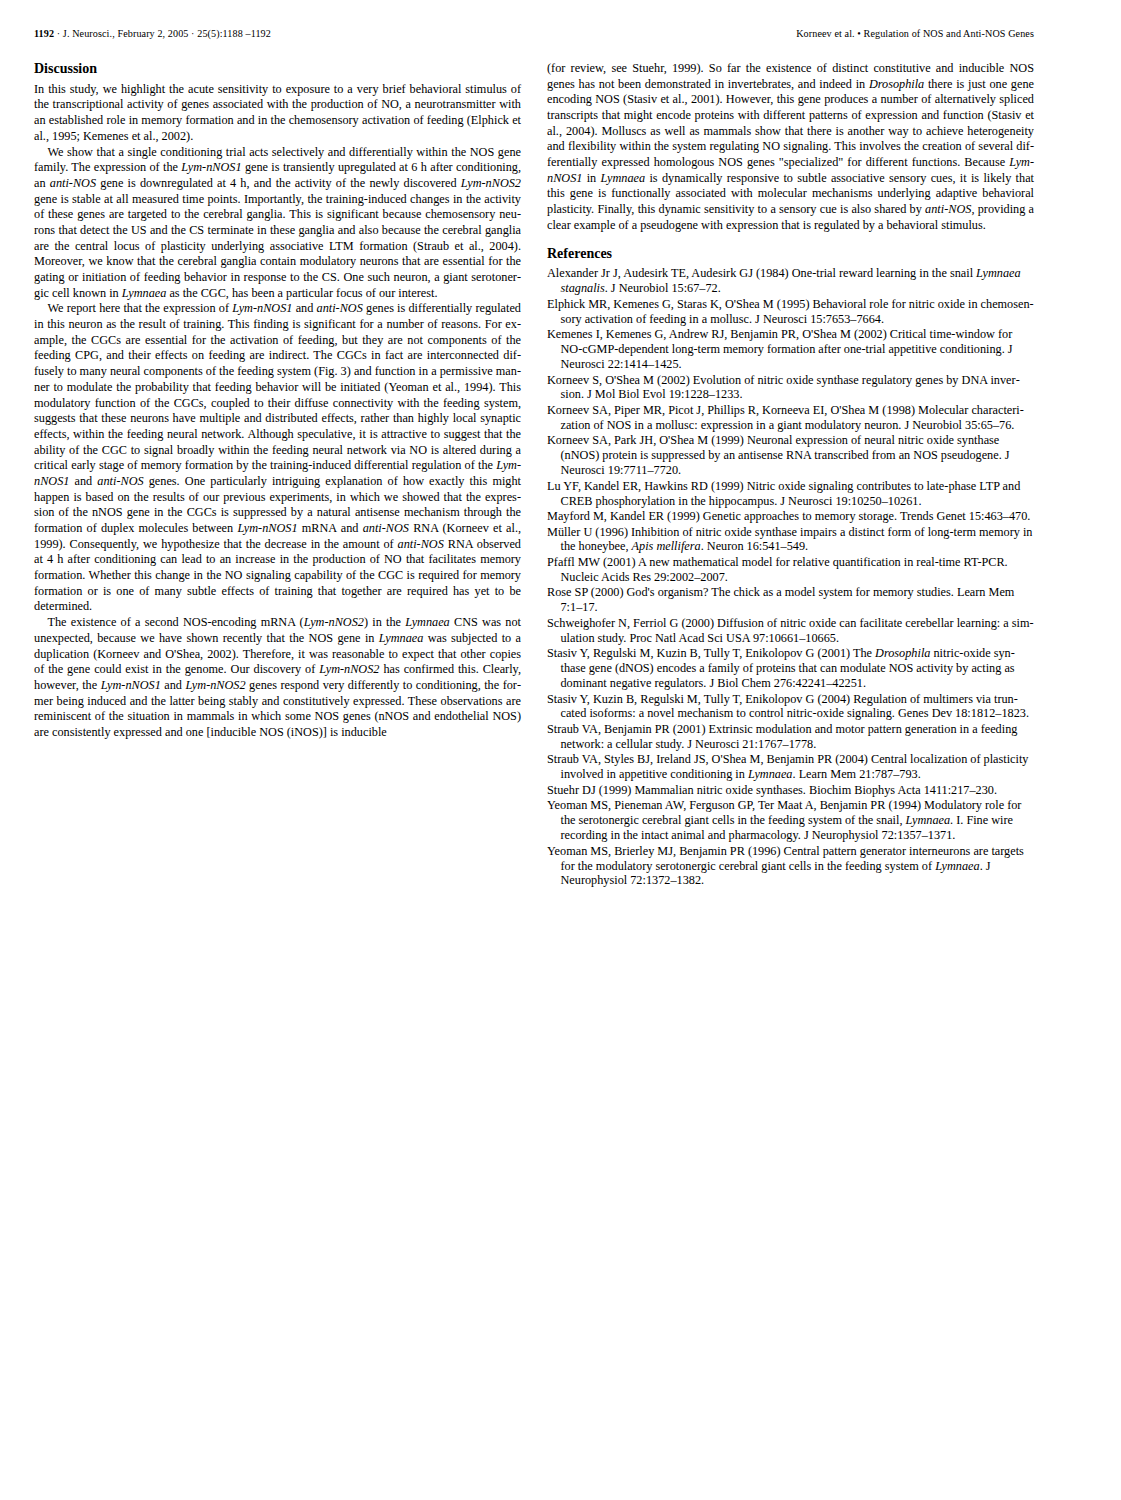1192 · J. Neurosci., February 2, 2005 · 25(5):1188 –1192
Korneev et al. • Regulation of NOS and Anti-NOS Genes
Discussion
In this study, we highlight the acute sensitivity to exposure to a very brief behavioral stimulus of the transcriptional activity of genes associated with the production of NO, a neurotransmitter with an established role in memory formation and in the chemosensory activation of feeding (Elphick et al., 1995; Kemenes et al., 2002).
We show that a single conditioning trial acts selectively and differentially within the NOS gene family. The expression of the Lym-nNOS1 gene is transiently upregulated at 6 h after conditioning, an anti-NOS gene is downregulated at 4 h, and the activity of the newly discovered Lym-nNOS2 gene is stable at all measured time points. Importantly, the training-induced changes in the activity of these genes are targeted to the cerebral ganglia. This is significant because chemosensory neurons that detect the US and the CS terminate in these ganglia and also because the cerebral ganglia are the central locus of plasticity underlying associative LTM formation (Straub et al., 2004). Moreover, we know that the cerebral ganglia contain modulatory neurons that are essential for the gating or initiation of feeding behavior in response to the CS. One such neuron, a giant serotonergic cell known in Lymnaea as the CGC, has been a particular focus of our interest.
We report here that the expression of Lym-nNOS1 and anti-NOS genes is differentially regulated in this neuron as the result of training. This finding is significant for a number of reasons. For example, the CGCs are essential for the activation of feeding, but they are not components of the feeding CPG, and their effects on feeding are indirect. The CGCs in fact are interconnected diffusely to many neural components of the feeding system (Fig. 3) and function in a permissive manner to modulate the probability that feeding behavior will be initiated (Yeoman et al., 1994). This modulatory function of the CGCs, coupled to their diffuse connectivity with the feeding system, suggests that these neurons have multiple and distributed effects, rather than highly local synaptic effects, within the feeding neural network. Although speculative, it is attractive to suggest that the ability of the CGC to signal broadly within the feeding neural network via NO is altered during a critical early stage of memory formation by the training-induced differential regulation of the Lym-nNOS1 and anti-NOS genes. One particularly intriguing explanation of how exactly this might happen is based on the results of our previous experiments, in which we showed that the expression of the nNOS gene in the CGCs is suppressed by a natural antisense mechanism through the formation of duplex molecules between Lym-nNOS1 mRNA and anti-NOS RNA (Korneev et al., 1999). Consequently, we hypothesize that the decrease in the amount of anti-NOS RNA observed at 4 h after conditioning can lead to an increase in the production of NO that facilitates memory formation. Whether this change in the NO signaling capability of the CGC is required for memory formation or is one of many subtle effects of training that together are required has yet to be determined.
The existence of a second NOS-encoding mRNA (Lym-nNOS2) in the Lymnaea CNS was not unexpected, because we have shown recently that the NOS gene in Lymnaea was subjected to a duplication (Korneev and O'Shea, 2002). Therefore, it was reasonable to expect that other copies of the gene could exist in the genome. Our discovery of Lym-nNOS2 has confirmed this. Clearly, however, the Lym-nNOS1 and Lym-nNOS2 genes respond very differently to conditioning, the former being induced and the latter being stably and constitutively expressed. These observations are reminiscent of the situation in mammals in which some NOS genes (nNOS and endothelial NOS) are consistently expressed and one [inducible NOS (iNOS)] is inducible
(for review, see Stuehr, 1999). So far the existence of distinct constitutive and inducible NOS genes has not been demonstrated in invertebrates, and indeed in Drosophila there is just one gene encoding NOS (Stasiv et al., 2001). However, this gene produces a number of alternatively spliced transcripts that might encode proteins with different patterns of expression and function (Stasiv et al., 2004). Molluscs as well as mammals show that there is another way to achieve heterogeneity and flexibility within the system regulating NO signaling. This involves the creation of several differentially expressed homologous NOS genes "specialized" for different functions. Because Lym-nNOS1 in Lymnaea is dynamically responsive to subtle associative sensory cues, it is likely that this gene is functionally associated with molecular mechanisms underlying adaptive behavioral plasticity. Finally, this dynamic sensitivity to a sensory cue is also shared by anti-NOS, providing a clear example of a pseudogene with expression that is regulated by a behavioral stimulus.
References
Alexander Jr J, Audesirk TE, Audesirk GJ (1984) One-trial reward learning in the snail Lymnaea stagnalis. J Neurobiol 15:67–72.
Elphick MR, Kemenes G, Staras K, O'Shea M (1995) Behavioral role for nitric oxide in chemosensory activation of feeding in a mollusc. J Neurosci 15:7653–7664.
Kemenes I, Kemenes G, Andrew RJ, Benjamin PR, O'Shea M (2002) Critical time-window for NO-cGMP-dependent long-term memory formation after one-trial appetitive conditioning. J Neurosci 22:1414–1425.
Korneev S, O'Shea M (2002) Evolution of nitric oxide synthase regulatory genes by DNA inversion. J Mol Biol Evol 19:1228–1233.
Korneev SA, Piper MR, Picot J, Phillips R, Korneeva EI, O'Shea M (1998) Molecular characterization of NOS in a mollusc: expression in a giant modulatory neuron. J Neurobiol 35:65–76.
Korneev SA, Park JH, O'Shea M (1999) Neuronal expression of neural nitric oxide synthase (nNOS) protein is suppressed by an antisense RNA transcribed from an NOS pseudogene. J Neurosci 19:7711–7720.
Lu YF, Kandel ER, Hawkins RD (1999) Nitric oxide signaling contributes to late-phase LTP and CREB phosphorylation in the hippocampus. J Neurosci 19:10250–10261.
Mayford M, Kandel ER (1999) Genetic approaches to memory storage. Trends Genet 15:463–470.
Müller U (1996) Inhibition of nitric oxide synthase impairs a distinct form of long-term memory in the honeybee, Apis mellifera. Neuron 16:541–549.
Pfaffl MW (2001) A new mathematical model for relative quantification in real-time RT-PCR. Nucleic Acids Res 29:2002–2007.
Rose SP (2000) God's organism? The chick as a model system for memory studies. Learn Mem 7:1–17.
Schweighofer N, Ferriol G (2000) Diffusion of nitric oxide can facilitate cerebellar learning: a simulation study. Proc Natl Acad Sci USA 97:10661–10665.
Stasiv Y, Regulski M, Kuzin B, Tully T, Enikolopov G (2001) The Drosophila nitric-oxide synthase gene (dNOS) encodes a family of proteins that can modulate NOS activity by acting as dominant negative regulators. J Biol Chem 276:42241–42251.
Stasiv Y, Kuzin B, Regulski M, Tully T, Enikolopov G (2004) Regulation of multimers via truncated isoforms: a novel mechanism to control nitric-oxide signaling. Genes Dev 18:1812–1823.
Straub VA, Benjamin PR (2001) Extrinsic modulation and motor pattern generation in a feeding network: a cellular study. J Neurosci 21:1767–1778.
Straub VA, Styles BJ, Ireland JS, O'Shea M, Benjamin PR (2004) Central localization of plasticity involved in appetitive conditioning in Lymnaea. Learn Mem 21:787–793.
Stuehr DJ (1999) Mammalian nitric oxide synthases. Biochim Biophys Acta 1411:217–230.
Yeoman MS, Pieneman AW, Ferguson GP, Ter Maat A, Benjamin PR (1994) Modulatory role for the serotonergic cerebral giant cells in the feeding system of the snail, Lymnaea. I. Fine wire recording in the intact animal and pharmacology. J Neurophysiol 72:1357–1371.
Yeoman MS, Brierley MJ, Benjamin PR (1996) Central pattern generator interneurons are targets for the modulatory serotonergic cerebral giant cells in the feeding system of Lymnaea. J Neurophysiol 72:1372–1382.